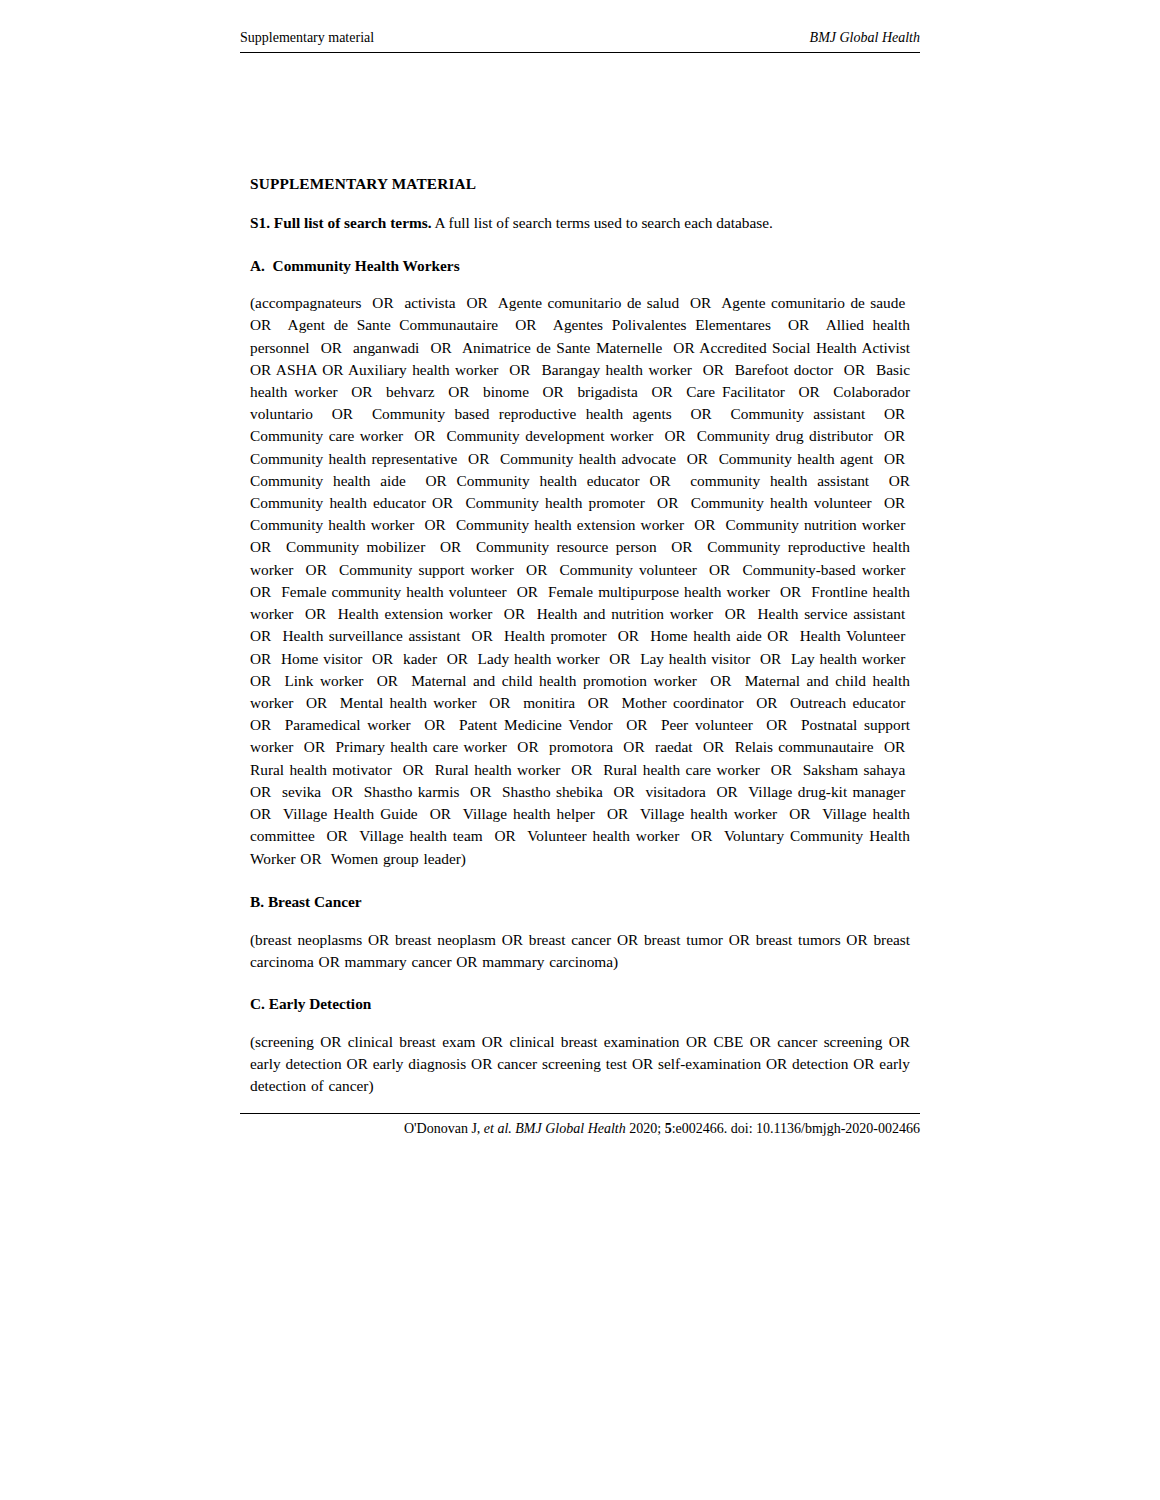Supplementary material BMJ Global Health
SUPPLEMENTARY MATERIAL
S1. Full list of search terms. A full list of search terms used to search each database.
A. Community Health Workers
(accompagnateurs OR activista OR Agente comunitario de salud OR Agente comunitario de saude OR Agent de Sante Communautaire OR Agentes Polivalentes Elementares OR Allied health personnel OR anganwadi OR Animatrice de Sante Maternelle OR Accredited Social Health Activist OR ASHA OR Auxiliary health worker OR Barangay health worker OR Barefoot doctor OR Basic health worker OR behvarz OR binome OR brigadista OR Care Facilitator OR Colaborador voluntario OR Community based reproductive health agents OR Community assistant OR Community care worker OR Community development worker OR Community drug distributor OR Community health representative OR Community health advocate OR Community health agent OR Community health aide OR Community health educator OR community health assistant OR Community health educator OR Community health promoter OR Community health volunteer OR Community health worker OR Community health extension worker OR Community nutrition worker OR Community mobilizer OR Community resource person OR Community reproductive health worker OR Community support worker OR Community volunteer OR Community-based worker OR Female community health volunteer OR Female multipurpose health worker OR Frontline health worker OR Health extension worker OR Health and nutrition worker OR Health service assistant OR Health surveillance assistant OR Health promoter OR Home health aide OR Health Volunteer OR Home visitor OR kader OR Lady health worker OR Lay health visitor OR Lay health worker OR Link worker OR Maternal and child health promotion worker OR Maternal and child health worker OR Mental health worker OR monitira OR Mother coordinator OR Outreach educator OR Paramedical worker OR Patent Medicine Vendor OR Peer volunteer OR Postnatal support worker OR Primary health care worker OR promotora OR raedat OR Relais communautaire OR Rural health motivator OR Rural health worker OR Rural health care worker OR Saksham sahaya OR sevika OR Shastho karmis OR Shastho shebika OR visitadora OR Village drug-kit manager OR Village Health Guide OR Village health helper OR Village health worker OR Village health committee OR Village health team OR Volunteer health worker OR Voluntary Community Health Worker OR Women group leader)
B. Breast Cancer
(breast neoplasms OR breast neoplasm OR breast cancer OR breast tumor OR breast tumors OR breast carcinoma OR mammary cancer OR mammary carcinoma)
C. Early Detection
(screening OR clinical breast exam OR clinical breast examination OR CBE OR cancer screening OR early detection OR early diagnosis OR cancer screening test OR self-examination OR detection OR early detection of cancer)
O'Donovan J, et al. BMJ Global Health 2020; 5:e002466. doi: 10.1136/bmjgh-2020-002466